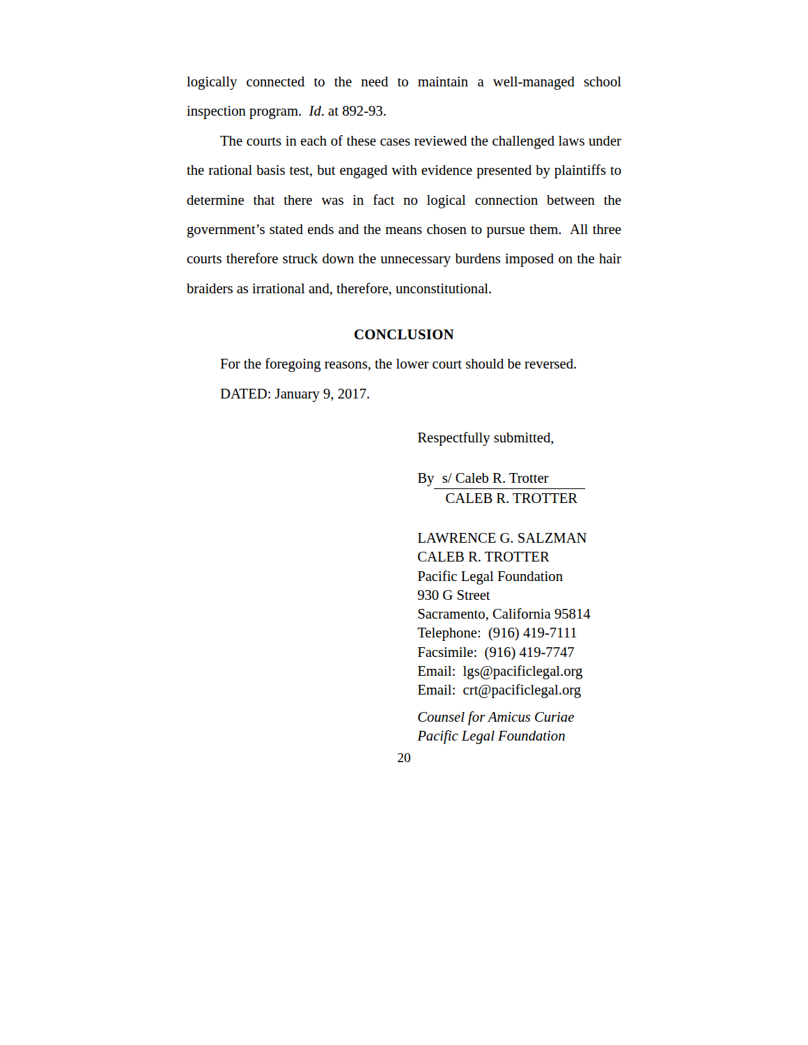logically connected to the need to maintain a well-managed school inspection program. Id. at 892-93.
The courts in each of these cases reviewed the challenged laws under the rational basis test, but engaged with evidence presented by plaintiffs to determine that there was in fact no logical connection between the government’s stated ends and the means chosen to pursue them. All three courts therefore struck down the unnecessary burdens imposed on the hair braiders as irrational and, therefore, unconstitutional.
CONCLUSION
For the foregoing reasons, the lower court should be reversed.
DATED: January 9, 2017.
Respectfully submitted,
Bys/ Caleb R. Trotter
CALEB R. TROTTER
LAWRENCE G. SALZMAN
CALEB R. TROTTER
Pacific Legal Foundation
930 G Street
Sacramento, California 95814
Telephone: (916) 419-7111
Facsimile: (916) 419-7747
Email: lgs@pacificlegal.org
Email: crt@pacificlegal.org
Counsel for Amicus Curiae
Pacific Legal Foundation
20